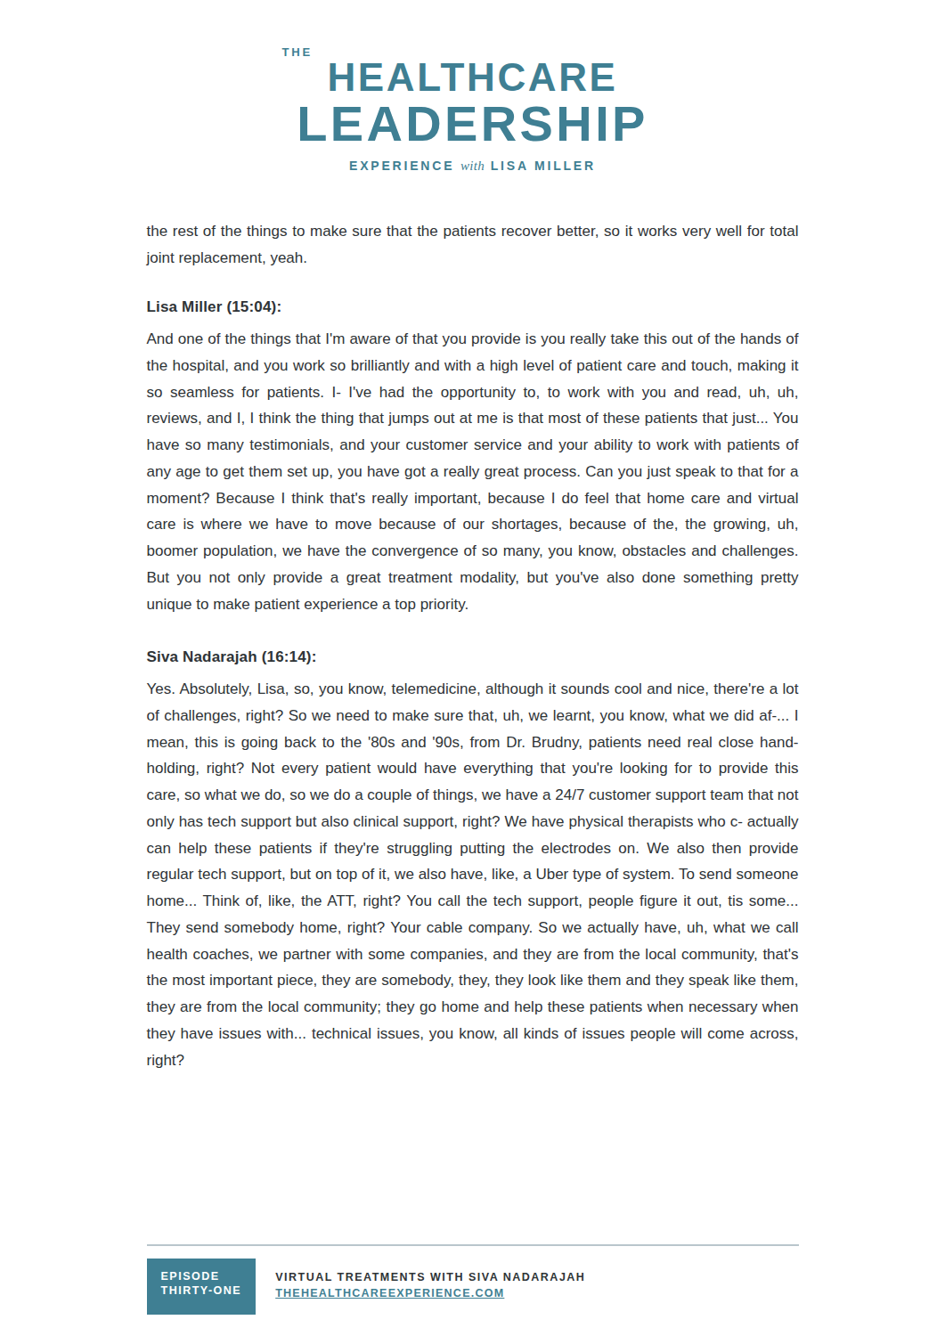THE HEALTHCARE LEADERSHIP EXPERIENCE with LISA MILLER
the rest of the things to make sure that the patients recover better, so it works very well for total joint replacement, yeah.
Lisa Miller (15:04):
And one of the things that I'm aware of that you provide is you really take this out of the hands of the hospital, and you work so brilliantly and with a high level of patient care and touch, making it so seamless for patients. I- I've had the opportunity to, to work with you and read, uh, uh, reviews, and I, I think the thing that jumps out at me is that most of these patients that just... You have so many testimonials, and your customer service and your ability to work with patients of any age to get them set up, you have got a really great process. Can you just speak to that for a moment? Because I think that's really important, because I do feel that home care and virtual care is where we have to move because of our shortages, because of the, the growing, uh, boomer population, we have the convergence of so many, you know, obstacles and challenges. But you not only provide a great treatment modality, but you've also done something pretty unique to make patient experience a top priority.
Siva Nadarajah (16:14):
Yes. Absolutely, Lisa, so, you know, telemedicine, although it sounds cool and nice, there're a lot of challenges, right? So we need to make sure that, uh, we learnt, you know, what we did af-... I mean, this is going back to the '80s and '90s, from Dr. Brudny, patients need real close hand-holding, right? Not every patient would have everything that you're looking for to provide this care, so what we do, so we do a couple of things, we have a 24/7 customer support team that not only has tech support but also clinical support, right? We have physical therapists who c- actually can help these patients if they're struggling putting the electrodes on. We also then provide regular tech support, but on top of it, we also have, like, a Uber type of system. To send someone home... Think of, like, the ATT, right? You call the tech support, people figure it out, tis some... They send somebody home, right? Your cable company. So we actually have, uh, what we call health coaches, we partner with some companies, and they are from the local community, that's the most important piece, they are somebody, they, they look like them and they speak like them, they are from the local community; they go home and help these patients when necessary when they have issues with... technical issues, you know, all kinds of issues people will come across, right?
EPISODE
THIRTY-ONE
VIRTUAL TREATMENTS WITH SIVA NADARAJAH
THEHEALTHCAREEXPERIENCE.COM